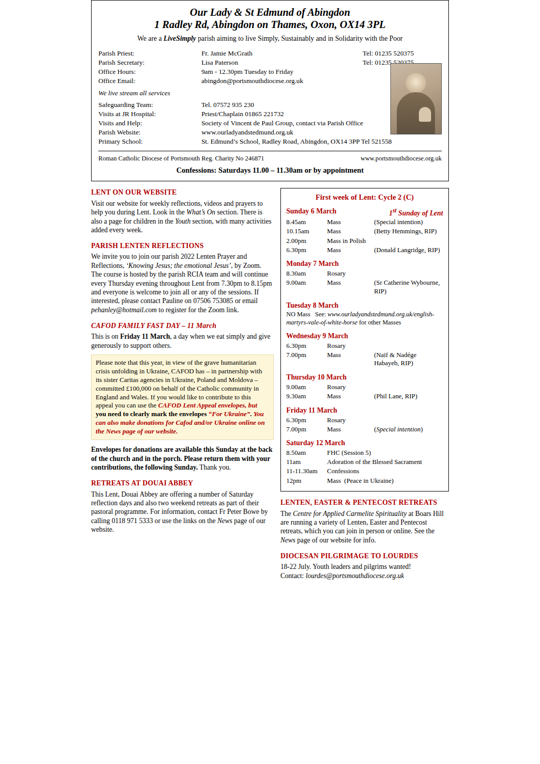Our Lady & St Edmund of Abingdon 1 Radley Rd, Abingdon on Thames, Oxon, OX14 3PL
We are a LiveSimply parish aiming to live Simply, Sustainably and in Solidarity with the Poor
| Parish Priest: | Fr. Jamie McGrath | Tel: 01235 520375 |
| Parish Secretary: | Lisa Paterson | Tel: 01235 520375 |
| Office Hours: | 9am - 12.30pm Tuesday to Friday |
| Office Email: | abingdon@portsmouthdiocese.org.uk |
We live stream all services
| Safeguarding Team: | Tel. 07572 935 230 |
| Visits at JR Hospital: | Priest/Chaplain 01865 221732 |
| Visits and Help: | Society of Vincent de Paul Group, contact via Parish Office |
| Parish Website: | www.ourladyandstedmund.org.uk |
| Primary School: | St. Edmund’s School, Radley Road, Abingdon, OX14 3PP Tel 521558 |
Roman Catholic Diocese of Portsmouth Reg. Charity No 246871 www.portsmouthdiocese.org.uk
Confessions: Saturdays 11.00 – 11.30am or by appointment
LENT ON OUR WEBSITE
Visit our website for weekly reflections, videos and prayers to help you during Lent. Look in the What’s On section. There is also a page for children in the Youth section, with many activities added every week.
PARISH LENTEN REFLECTIONS
We invite you to join our parish 2022 Lenten Prayer and Reflections, ‘Knowing Jesus; the emotional Jesus’, by Zoom. The course is hosted by the parish RCIA team and will continue every Thursday evening throughout Lent from 7.30pm to 8.15pm and everyone is welcome to join all or any of the sessions. If interested, please contact Pauline on 07506 753085 or email pehanley@hotmail.com to register for the Zoom link.
CAFOD FAMILY FAST DAY – 11 March
This is on Friday 11 March, a day when we eat simply and give generously to support others.
Please note that this year, in view of the grave humanitarian crisis unfolding in Ukraine, CAFOD has – in partnership with its sister Caritas agencies in Ukraine, Poland and Moldova – committed £100,000 on behalf of the Catholic community in England and Wales. If you would like to contribute to this appeal you can use the CAFOD Lent Appeal envelopes, but you need to clearly mark the envelopes “For Ukraine”. You can also make donations for Cafod and/or Ukraine online on the News page of our website.
Envelopes for donations are available this Sunday at the back of the church and in the porch. Please return them with your contributions, the following Sunday. Thank you.
RETREATS AT DOUAI ABBEY
This Lent, Douai Abbey are offering a number of Saturday reflection days and also two weekend retreats as part of their pastoral programme. For information, contact Fr Peter Bowe by calling 0118 971 5333 or use the links on the News page of our website.
First week of Lent: Cycle 2 (C)
Sunday 6 March 1st Sunday of Lent
| 8.45am | Mass | (Special intention) |
| 10.15am | Mass | (Betty Hemmings, RIP) |
| 2.00pm | Mass in Polish | |
| 6.30pm | Mass | (Donald Langridge, RIP) |
Monday 7 March
| 8.30am | Rosary | |
| 9.00am | Mass | (Sr Catherine Wybourne, RIP) |
Tuesday 8 March
NO Mass See: www.ourladyandstedmund.org.uk/english-martyrs-vale-of-white-horse for other Masses
Wednesday 9 March
| 6.30pm | Rosary | |
| 7.00pm | Mass | (Naïf & Nadége Habayeb, RIP) |
Thursday 10 March
| 9.00am | Rosary | |
| 9.30am | Mass | (Phil Lane, RIP) |
Friday 11 March
| 6.30pm | Rosary | |
| 7.00pm | Mass | ( Special intention ) |
Saturday 12 March
| 8.50am | FHC (Session 5) |
| 11am | Adoration of the Blessed Sacrament |
| 11-11.30am | Confessions |
| 12pm | Mass (Peace in Ukraine) |
LENTEN, EASTER & PENTECOST RETREATS
The Centre for Applied Carmelite Spirituality at Boars Hill are running a variety of Lenten, Easter and Pentecost retreats, which you can join in person or online. See the News page of our website for info.
DIOCESAN PILGRIMAGE TO LOURDES
18-22 July. Youth leaders and pilgrims wanted!
Contact: lourdes@portsmouthdiocese.org.uk